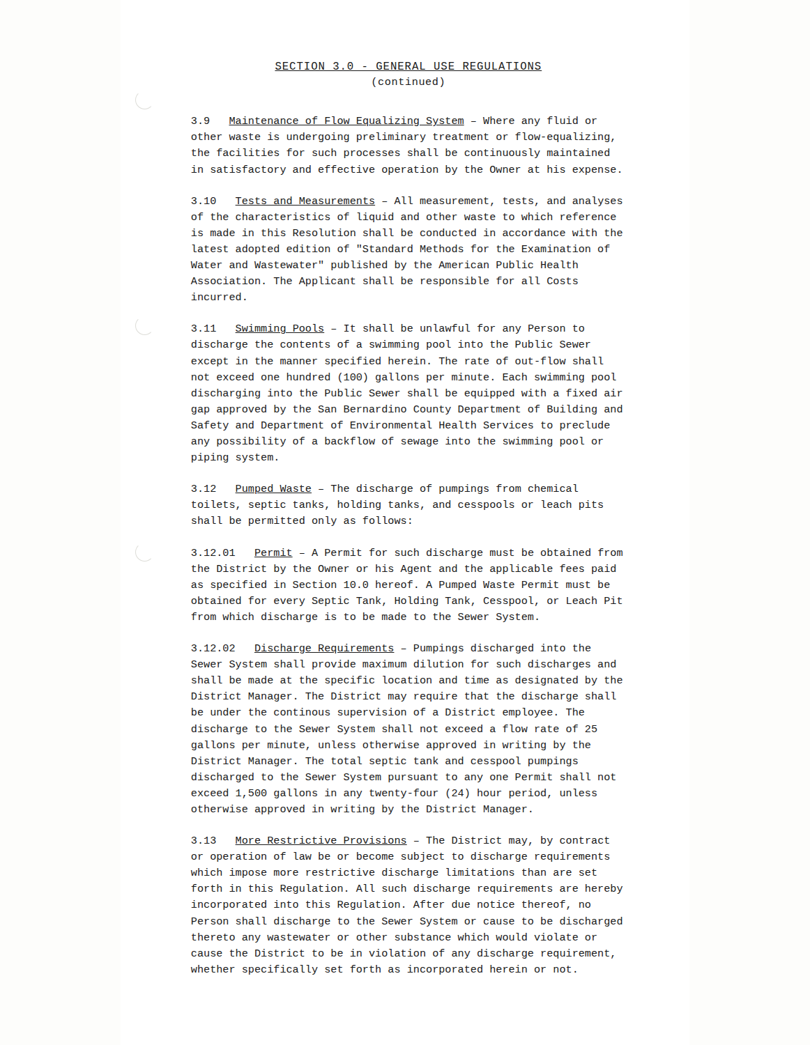SECTION 3.0 - GENERAL USE REGULATIONS
(continued)
3.9 Maintenance of Flow Equalizing System – Where any fluid or other waste is undergoing preliminary treatment or flow-equalizing, the facilities for such processes shall be continuously maintained in satisfactory and effective operation by the Owner at his expense.
3.10 Tests and Measurements – All measurement, tests, and analyses of the characteristics of liquid and other waste to which reference is made in this Resolution shall be conducted in accordance with the latest adopted edition of "Standard Methods for the Examination of Water and Wastewater" published by the American Public Health Association. The Applicant shall be responsible for all Costs incurred.
3.11 Swimming Pools – It shall be unlawful for any Person to discharge the contents of a swimming pool into the Public Sewer except in the manner specified herein. The rate of out-flow shall not exceed one hundred (100) gallons per minute. Each swimming pool discharging into the Public Sewer shall be equipped with a fixed air gap approved by the San Bernardino County Department of Building and Safety and Department of Environmental Health Services to preclude any possibility of a backflow of sewage into the swimming pool or piping system.
3.12 Pumped Waste – The discharge of pumpings from chemical toilets, septic tanks, holding tanks, and cesspools or leach pits shall be permitted only as follows:
3.12.01 Permit – A Permit for such discharge must be obtained from the District by the Owner or his Agent and the applicable fees paid as specified in Section 10.0 hereof. A Pumped Waste Permit must be obtained for every Septic Tank, Holding Tank, Cesspool, or Leach Pit from which discharge is to be made to the Sewer System.
3.12.02 Discharge Requirements – Pumpings discharged into the Sewer System shall provide maximum dilution for such discharges and shall be made at the specific location and time as designated by the District Manager. The District may require that the discharge shall be under the continous supervision of a District employee. The discharge to the Sewer System shall not exceed a flow rate of 25 gallons per minute, unless otherwise approved in writing by the District Manager. The total septic tank and cesspool pumpings discharged to the Sewer System pursuant to any one Permit shall not exceed 1,500 gallons in any twenty-four (24) hour period, unless otherwise approved in writing by the District Manager.
3.13 More Restrictive Provisions – The District may, by contract or operation of law be or become subject to discharge requirements which impose more restrictive discharge limitations than are set forth in this Regulation. All such discharge requirements are hereby incorporated into this Regulation. After due notice thereof, no Person shall discharge to the Sewer System or cause to be discharged thereto any wastewater or other substance which would violate or cause the District to be in violation of any discharge requirement, whether specifically set forth as incorporated herein or not.